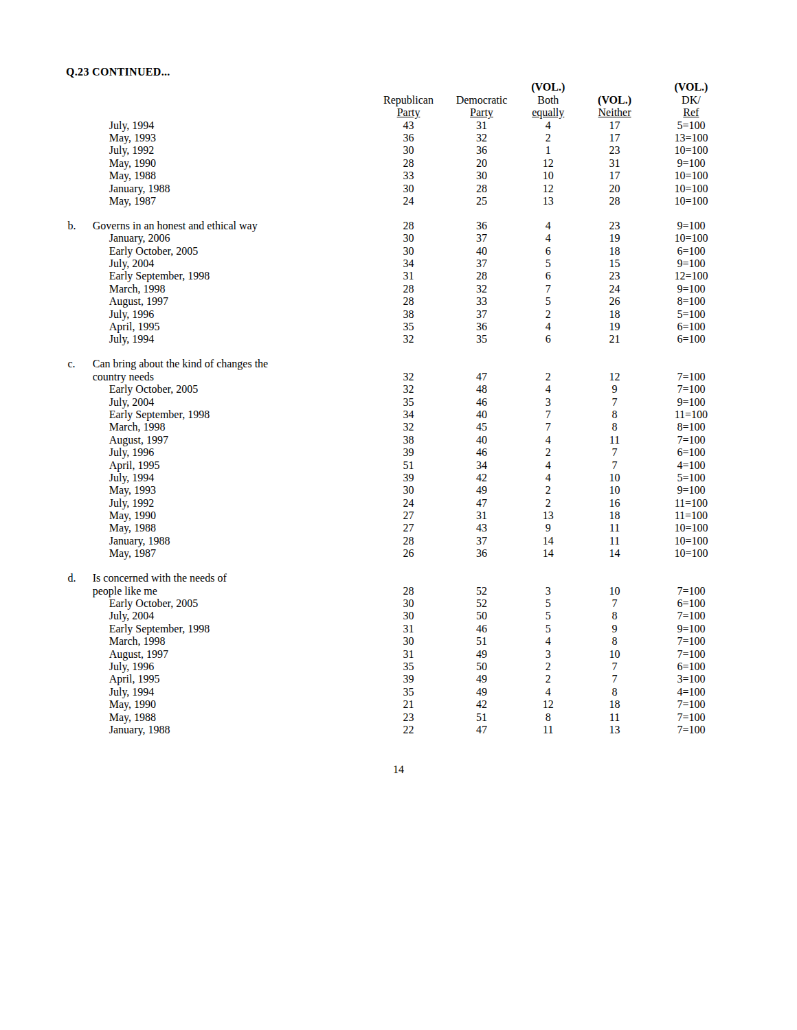Q.23 CONTINUED...
| | | | (VOL.) | | (VOL.) |
| --- | --- | --- | --- | --- | --- |
| | Republican | Democratic | Both | (VOL.) | DK/ |
| | Party | Party | equally | Neither | Ref |
| | July, 1994 | 43 | 31 | 4 | 17 | 5=100 |
| | May, 1993 | 36 | 32 | 2 | 17 | 13=100 |
| | July, 1992 | 30 | 36 | 1 | 23 | 10=100 |
| | May, 1990 | 28 | 20 | 12 | 31 | 9=100 |
| | May, 1988 | 33 | 30 | 10 | 17 | 10=100 |
| | January, 1988 | 30 | 28 | 12 | 20 | 10=100 |
| | May, 1987 | 24 | 25 | 13 | 28 | 10=100 |
| b. | Governs in an honest and ethical way | 28 | 36 | 4 | 23 | 9=100 |
| | January, 2006 | 30 | 37 | 4 | 19 | 10=100 |
| | Early October, 2005 | 30 | 40 | 6 | 18 | 6=100 |
| | July, 2004 | 34 | 37 | 5 | 15 | 9=100 |
| | Early September, 1998 | 31 | 28 | 6 | 23 | 12=100 |
| | March, 1998 | 28 | 32 | 7 | 24 | 9=100 |
| | August, 1997 | 28 | 33 | 5 | 26 | 8=100 |
| | July, 1996 | 38 | 37 | 2 | 18 | 5=100 |
| | April, 1995 | 35 | 36 | 4 | 19 | 6=100 |
| | July, 1994 | 32 | 35 | 6 | 21 | 6=100 |
| c. | Can bring about the kind of changes the | | | | | |
| | country needs | 32 | 47 | 2 | 12 | 7=100 |
| | Early October, 2005 | 32 | 48 | 4 | 9 | 7=100 |
| | July, 2004 | 35 | 46 | 3 | 7 | 9=100 |
| | Early September, 1998 | 34 | 40 | 7 | 8 | 11=100 |
| | March, 1998 | 32 | 45 | 7 | 8 | 8=100 |
| | August, 1997 | 38 | 40 | 4 | 11 | 7=100 |
| | July, 1996 | 39 | 46 | 2 | 7 | 6=100 |
| | April, 1995 | 51 | 34 | 4 | 7 | 4=100 |
| | July, 1994 | 39 | 42 | 4 | 10 | 5=100 |
| | May, 1993 | 30 | 49 | 2 | 10 | 9=100 |
| | July, 1992 | 24 | 47 | 2 | 16 | 11=100 |
| | May, 1990 | 27 | 31 | 13 | 18 | 11=100 |
| | May, 1988 | 27 | 43 | 9 | 11 | 10=100 |
| | January, 1988 | 28 | 37 | 14 | 11 | 10=100 |
| | May, 1987 | 26 | 36 | 14 | 14 | 10=100 |
| d. | Is concerned with the needs of | | | | | |
| | people like me | 28 | 52 | 3 | 10 | 7=100 |
| | Early October, 2005 | 30 | 52 | 5 | 7 | 6=100 |
| | July, 2004 | 30 | 50 | 5 | 8 | 7=100 |
| | Early September, 1998 | 31 | 46 | 5 | 9 | 9=100 |
| | March, 1998 | 30 | 51 | 4 | 8 | 7=100 |
| | August, 1997 | 31 | 49 | 3 | 10 | 7=100 |
| | July, 1996 | 35 | 50 | 2 | 7 | 6=100 |
| | April, 1995 | 39 | 49 | 2 | 7 | 3=100 |
| | July, 1994 | 35 | 49 | 4 | 8 | 4=100 |
| | May, 1990 | 21 | 42 | 12 | 18 | 7=100 |
| | May, 1988 | 23 | 51 | 8 | 11 | 7=100 |
| | January, 1988 | 22 | 47 | 11 | 13 | 7=100 |
14